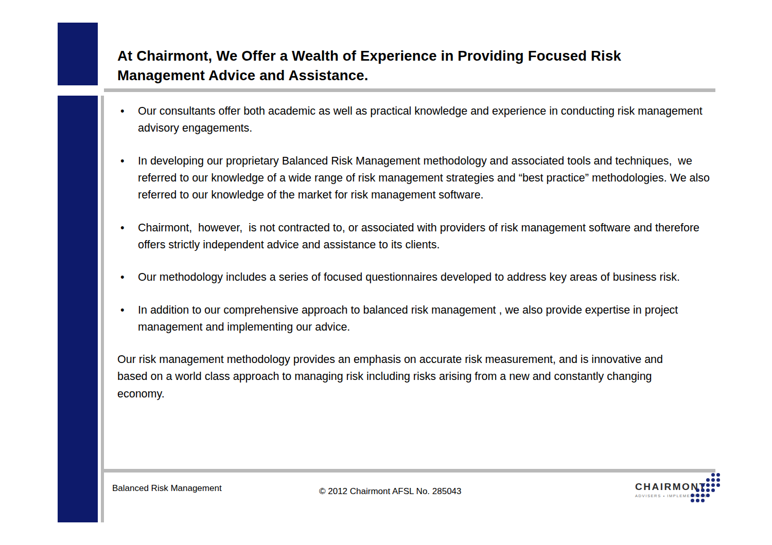At Chairmont, We Offer a Wealth of Experience in Providing Focused Risk Management Advice and Assistance.
Our consultants offer both academic as well as practical knowledge and experience in conducting risk management advisory engagements.
In developing our proprietary Balanced Risk Management methodology and associated tools and techniques, we referred to our knowledge of a wide range of risk management strategies and “best practice” methodologies. We also referred to our knowledge of the market for risk management software.
Chairmont, however, is not contracted to, or associated with providers of risk management software and therefore offers strictly independent advice and assistance to its clients.
Our methodology includes a series of focused questionnaires developed to address key areas of business risk.
In addition to our comprehensive approach to balanced risk management , we also provide expertise in project management and implementing our advice.
Our risk management methodology provides an emphasis on accurate risk measurement, and is innovative and based on a world class approach to managing risk including risks arising from a new and constantly changing economy.
Balanced Risk Management
© 2012 Chairmont AFSL No. 285043
CHAIRMONT
ADVISERS • IMPLEMENTERS